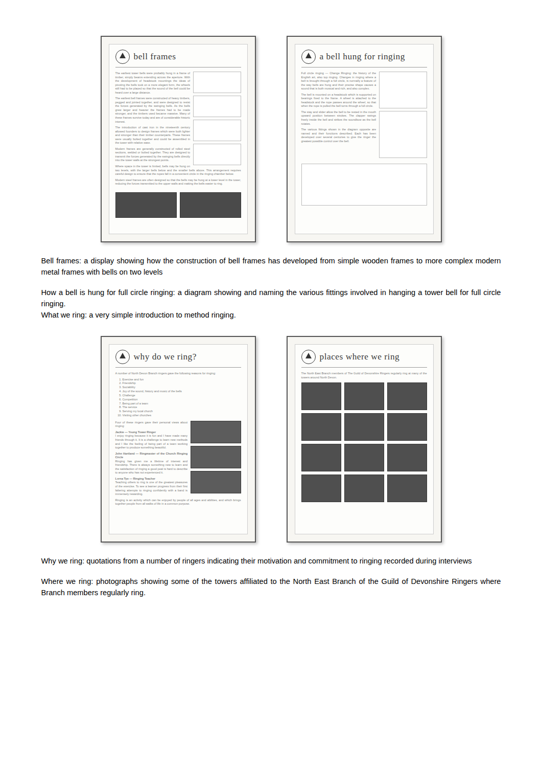bell frames
The earliest tower bells were probably hung in a frame of timber, simply beams extending across the aperture. With the development of headstock mountings the ideas of pivoting the bells took on a more elegant form, the wheels still had to be placed so that the sound of the bell could be heard over a large distance.
The earliest bell frames were constructed of heavy timbers, pegged and jointed together, and were designed to resist the forces generated by the swinging bells. As the bells grew larger and heavier the frames had to be made stronger, and the timbers used became massive. Many of these frames survive today and are of considerable historic interest.
The introduction of cast iron in the nineteenth century allowed founders to design frames which were both lighter and stronger than their timber counterparts. These frames were usually bolted together and could be assembled in the tower with relative ease.
Modern frames are generally constructed of rolled steel sections, welded or bolted together. They are designed to transmit the forces generated by the swinging bells directly into the tower walls at the strongest points.
Where space in the tower is limited, bells may be hung on two levels, with the larger bells below and the smaller bells above. This arrangement requires careful design to ensure that the ropes fall in a convenient circle in the ringing chamber below.
Modern steel frames are often designed so that the bells may be hung at a lower level in the tower, reducing the forces transmitted to the upper walls and making the bells easier to ring.
a bell hung for ringing
Full circle ringing — Change Ringing: the history of the English art, also top ringing. Changes in ringing where a bell is brought through a full circle, is normally a feature of the way bells are hung and their precise shape causes a sound that is both musical and rich, and also complex.
The bell is mounted on a headstock which is supported on bearings fixed to the frame. A wheel is attached to the headstock and the rope passes around the wheel, so that when the rope is pulled the bell turns through a full circle.
The stay and slider allow the bell to be rested in the mouth upward position between strokes. The clapper swings freely inside the bell and strikes the soundbow as the bell rotates.
The various fittings shown in the diagram opposite are named and their functions described. Each has been developed over several centuries to give the ringer the greatest possible control over the bell.
Bell frames: a display showing how the construction of bell frames has developed from simple wooden frames to more complex modern metal frames with bells on two levels
How a bell is hung for full circle ringing: a diagram showing and naming the various fittings involved in hanging a tower bell for full circle ringing.
What we ring: a very simple introduction to method ringing.
why do we ring?
A number of North Devon Branch ringers gave the following reasons for ringing:
Exercise and fun
Friendship
Sociability
Joy of the sound, history and music of the bells
Challenge
Competition
Being part of a team
The service
Serving my local church
Visiting other churches
Four of these ringers gave their personal views about ringing:
Jackie — Young Tower Ringer
I enjoy ringing because it is fun and I have made many friends through it. It is a challenge to learn new methods and I like the feeling of being part of a team working together to produce something beautiful.
John Hartland — Ringmaster of the Church Ringing Circle
Ringing has given me a lifetime of interest and friendship. There is always something new to learn and the satisfaction of ringing a good peal is hard to describe to anyone who has not experienced it.
Lorna Tye — Ringing Teacher
Teaching others to ring is one of the greatest pleasures of the exercise. To see a learner progress from their first faltering attempts to ringing confidently with a band is immensely rewarding.
Ringing is an activity which can be enjoyed by people of all ages and abilities, and which brings together people from all walks of life in a common purpose.
places where we ring
The North East Branch members of The Guild of Devonshire Ringers regularly ring at many of the towers around North Devon.
Why we ring: quotations from a number of ringers indicating their motivation and commitment to ringing recorded during interviews
Where we ring: photographs showing some of the towers affiliated to the North East Branch of the Guild of Devonshire Ringers where Branch members regularly ring.